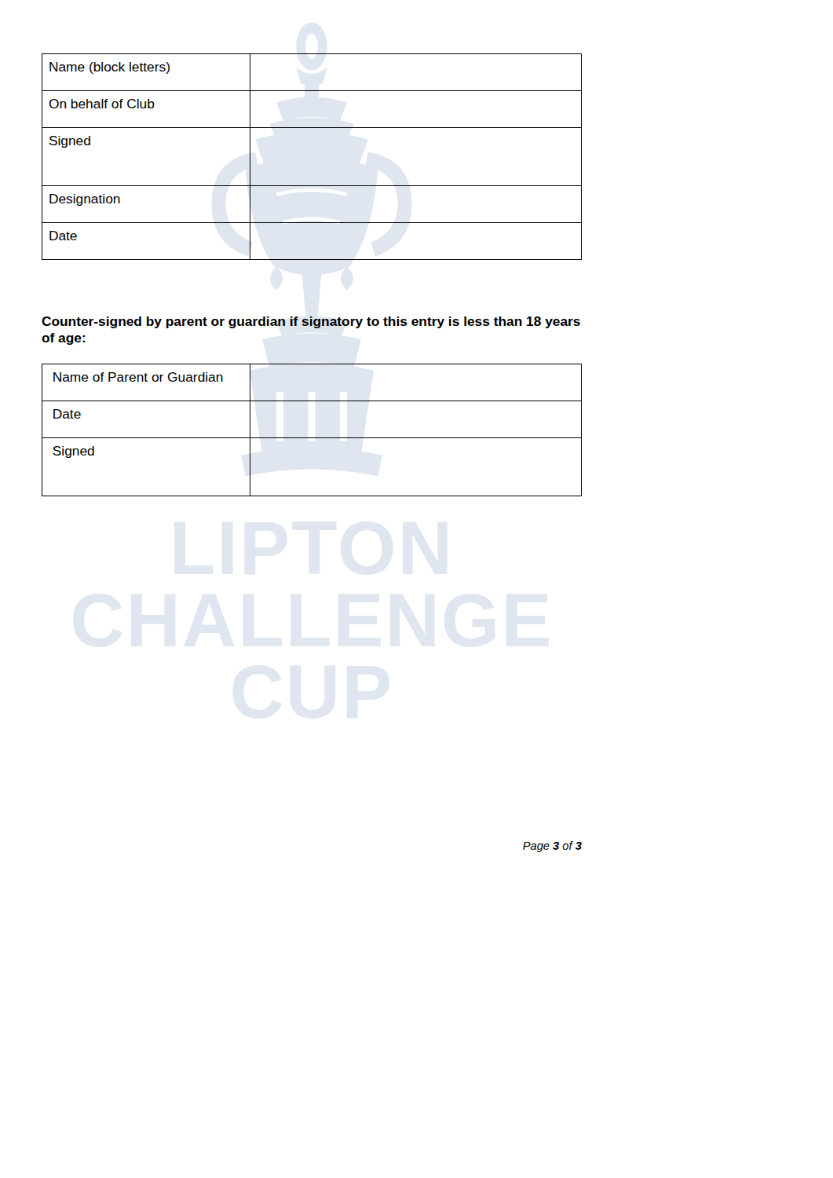LIPTON CHALLENGE CUP
| Name (block letters) | |
| On behalf of Club | |
| Signed | |
| Designation | |
| Date | |
Counter-signed by parent or guardian if signatory to this entry is less than 18 years of age:
| Name of Parent or Guardian | |
| Date | |
| Signed | |
Page 3 of 3